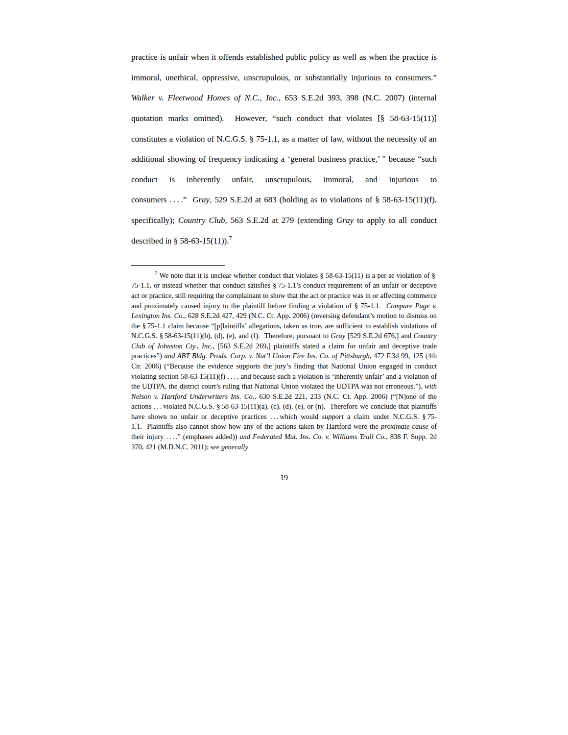practice is unfair when it offends established public policy as well as when the practice is immoral, unethical, oppressive, unscrupulous, or substantially injurious to consumers.” Walker v. Fleetwood Homes of N.C., Inc., 653 S.E.2d 393, 398 (N.C. 2007) (internal quotation marks omitted). However, “such conduct that violates [§ 58-63-15(11)] constitutes a violation of N.C.G.S. § 75-1.1, as a matter of law, without the necessity of an additional showing of frequency indicating a ‘general business practice,’ ” because “such conduct is inherently unfair, unscrupulous, immoral, and injurious to consumers . . . .” Gray, 529 S.E.2d at 683 (holding as to violations of § 58-63-15(11)(f), specifically); Country Club, 563 S.E.2d at 279 (extending Gray to apply to all conduct described in § 58-63-15(11)).7
7 We note that it is unclear whether conduct that violates § 58-63-15(11) is a per se violation of § 75-1.1, or instead whether that conduct satisfies § 75-1.1’s conduct requirement of an unfair or deceptive act or practice, still requiring the complainant to show that the act or practice was in or affecting commerce and proximately caused injury to the plaintiff before finding a violation of § 75-1.1. Compare Page v. Lexington Ins. Co., 628 S.E.2d 427, 429 (N.C. Ct. App. 2006) (reversing defendant’s motion to dismiss on the § 75-1.1 claim because “[p]laintiffs’ allegations, taken as true, are sufficient to establish violations of N.C.G.S. § 58-63-15(11)(b), (d), (e), and (f). Therefore, pursuant to Gray [529 S.E.2d 676,] and Country Club of Johnston Cty., Inc., [563 S.E.2d 269,] plaintiffs stated a claim for unfair and deceptive trade practices”) and ABT Bldg. Prods. Corp. v. Nat’l Union Fire Ins. Co. of Pittsburgh, 472 F.3d 99, 125 (4th Cir. 2006) (“Because the evidence supports the jury’s finding that National Union engaged in conduct violating section 58-63-15(11)(f) . . . , and because such a violation is ‘inherently unfair’ and a violation of the UDTPA, the district court’s ruling that National Union violated the UDTPA was not erroneous.”), with Nelson v. Hartford Underwriters Ins. Co., 630 S.E.2d 221, 233 (N.C. Ct. App. 2006) (“[N]one of the actions . . . violated N.C.G.S. § 58-63-15(11)(a), (c), (d), (e), or (n). Therefore we conclude that plaintiffs have shown no unfair or deceptive practices . . . which would support a claim under N.C.G.S. § 75-1.1. Plaintiffs also cannot show how any of the actions taken by Hartford were the proximate cause of their injury . . . .” (emphases added)) and Federated Mut. Ins. Co. v. Williams Trull Co., 838 F. Supp. 2d 370, 421 (M.D.N.C. 2011); see generally
19